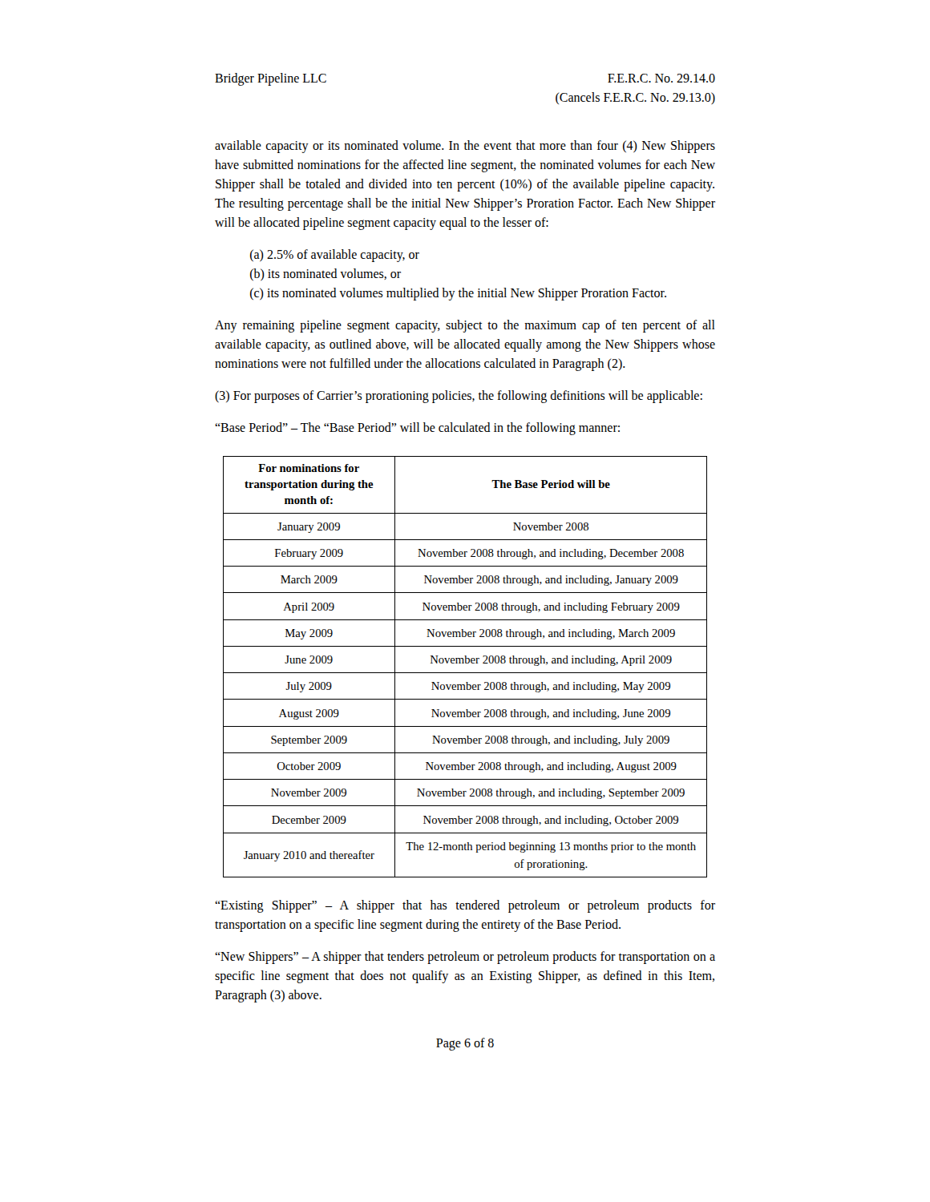Bridger Pipeline LLC
F.E.R.C. No. 29.14.0
(Cancels F.E.R.C. No. 29.13.0)
available capacity or its nominated volume. In the event that more than four (4) New Shippers have submitted nominations for the affected line segment, the nominated volumes for each New Shipper shall be totaled and divided into ten percent (10%) of the available pipeline capacity. The resulting percentage shall be the initial New Shipper’s Proration Factor. Each New Shipper will be allocated pipeline segment capacity equal to the lesser of:
(a) 2.5% of available capacity, or
(b) its nominated volumes, or
(c) its nominated volumes multiplied by the initial New Shipper Proration Factor.
Any remaining pipeline segment capacity, subject to the maximum cap of ten percent of all available capacity, as outlined above, will be allocated equally among the New Shippers whose nominations were not fulfilled under the allocations calculated in Paragraph (2).
(3) For purposes of Carrier’s prorationing policies, the following definitions will be applicable:
“Base Period” – The “Base Period” will be calculated in the following manner:
| For nominations for transportation during the month of: | The Base Period will be |
| --- | --- |
| January 2009 | November 2008 |
| February 2009 | November 2008 through, and including, December 2008 |
| March 2009 | November 2008 through, and including, January 2009 |
| April 2009 | November 2008 through, and including February 2009 |
| May 2009 | November 2008 through, and including, March 2009 |
| June 2009 | November 2008 through, and including, April 2009 |
| July 2009 | November 2008 through, and including, May 2009 |
| August 2009 | November 2008 through, and including, June 2009 |
| September 2009 | November 2008 through, and including, July 2009 |
| October 2009 | November 2008 through, and including, August 2009 |
| November 2009 | November 2008 through, and including, September 2009 |
| December 2009 | November 2008 through, and including, October 2009 |
| January 2010 and thereafter | The 12-month period beginning 13 months prior to the month of prorationing. |
“Existing Shipper” – A shipper that has tendered petroleum or petroleum products for transportation on a specific line segment during the entirety of the Base Period.
“New Shippers” – A shipper that tenders petroleum or petroleum products for transportation on a specific line segment that does not qualify as an Existing Shipper, as defined in this Item, Paragraph (3) above.
Page 6 of 8